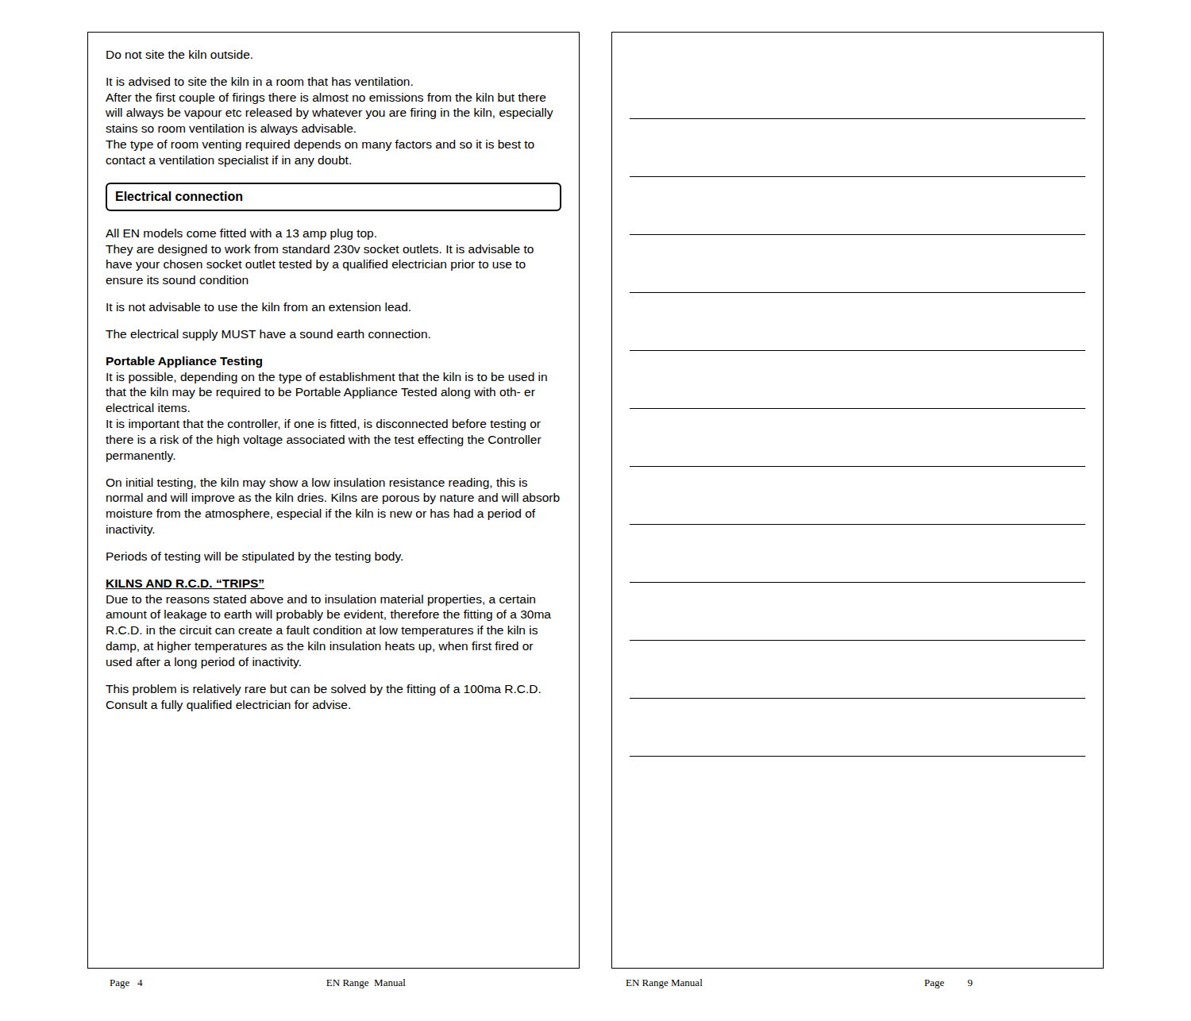Do not site the kiln outside.
It is advised to site the kiln in a room that has ventilation.
After the first couple of firings there is almost no emissions from the kiln but there will always be vapour etc released by whatever you are firing in the kiln, especially stains so room ventilation is always advisable.
The type of room venting required depends on many factors and so it is best to contact a ventilation specialist if in any doubt.
Electrical connection
All EN models come fitted with a 13 amp plug top.
They are designed to work from standard 230v socket outlets. It is advisable to have your chosen socket outlet tested by a qualified electrician prior to use to ensure its sound condition
It is not advisable to use the kiln from an extension lead.
The electrical supply MUST have a sound earth connection.
Portable Appliance Testing
It is possible, depending on the type of establishment that the kiln is to be used in that the kiln may be required to be Portable Appliance Tested along with oth- er electrical items.
It is important that the controller, if one is fitted, is disconnected before testing or there is a risk of the high voltage associated with the test effecting the Controller permanently.
On initial testing, the kiln may show a low insulation resistance reading, this is normal and will improve as the kiln dries. Kilns are porous by nature and will absorb moisture from the atmosphere, especial if the kiln is new or has had a period of inactivity.
Periods of testing will be stipulated by the testing body.
KILNS AND R.C.D. “TRIPS”
Due to the reasons stated above and to insulation material properties, a certain amount of leakage to earth will probably be evident, therefore the fitting of a 30ma R.C.D. in the circuit can create a fault condition at low temperatures if the kiln is damp, at higher temperatures as the kiln insulation heats up, when first fired or used after a long period of inactivity.
This problem is relatively rare but can be solved by the fitting of a 100ma R.C.D.
Consult a fully qualified electrician for advise.
Page 4
EN Range Manual
EN Range Manual
Page 9